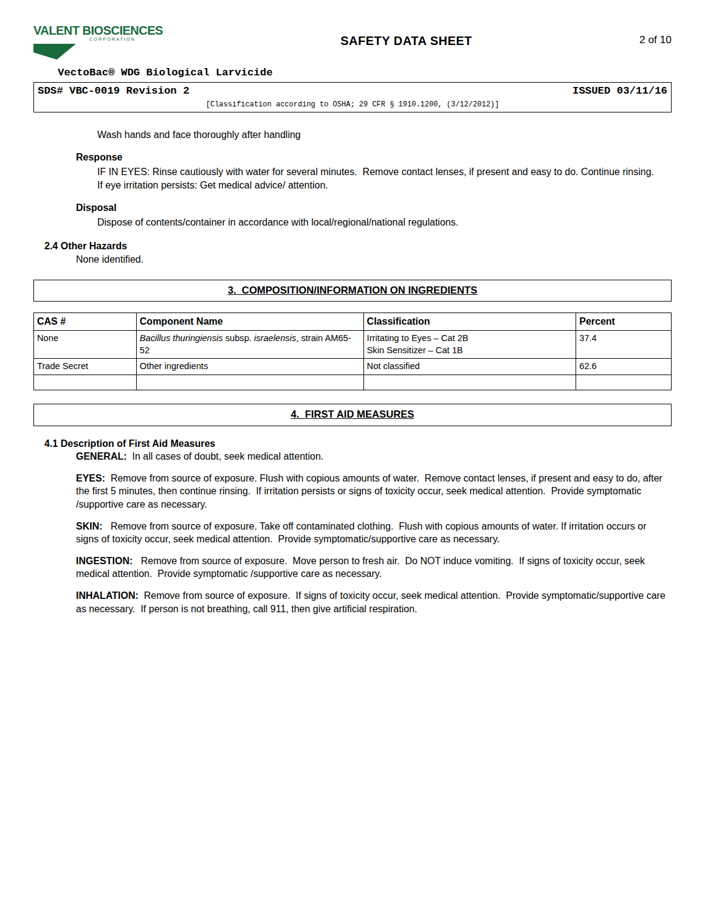VALENT BIOSCIENCES
CORPORATION
SAFETY DATA SHEET
2 of 10
VectoBac® WDG Biological Larvicide
SDS# VBC-0019 Revision 2 ISSUED 03/11/16
[Classification according to OSHA; 29 CFR § 1910.1200, (3/12/2012)]
Wash hands and face thoroughly after handling
Response
IF IN EYES: Rinse cautiously with water for several minutes. Remove contact lenses, if present and easy to do. Continue rinsing.
If eye irritation persists: Get medical advice/ attention.
Disposal
Dispose of contents/container in accordance with local/regional/national regulations.
2.4 Other Hazards
None identified.
3. COMPOSITION/INFORMATION ON INGREDIENTS
| CAS # | Component Name | Classification | Percent |
| --- | --- | --- | --- |
| None | Bacillus thuringiensis subsp. israelensis , strain AM65-52 | Irritating to Eyes – Cat 2B Skin Sensitizer – Cat 1B | 37.4 |
| Trade Secret | Other ingredients | Not classified | 62.6 |
4. FIRST AID MEASURES
4.1 Description of First Aid Measures
GENERAL: In all cases of doubt, seek medical attention.
EYES: Remove from source of exposure. Flush with copious amounts of water. Remove contact lenses, if present and easy to do, after the first 5 minutes, then continue rinsing. If irritation persists or signs of toxicity occur, seek medical attention. Provide symptomatic /supportive care as necessary.
SKIN: Remove from source of exposure. Take off contaminated clothing. Flush with copious amounts of water. If irritation occurs or signs of toxicity occur, seek medical attention. Provide symptomatic/supportive care as necessary.
INGESTION: Remove from source of exposure. Move person to fresh air. Do NOT induce vomiting. If signs of toxicity occur, seek medical attention. Provide symptomatic /supportive care as necessary.
INHALATION: Remove from source of exposure. If signs of toxicity occur, seek medical attention. Provide symptomatic/supportive care as necessary. If person is not breathing, call 911, then give artificial respiration.